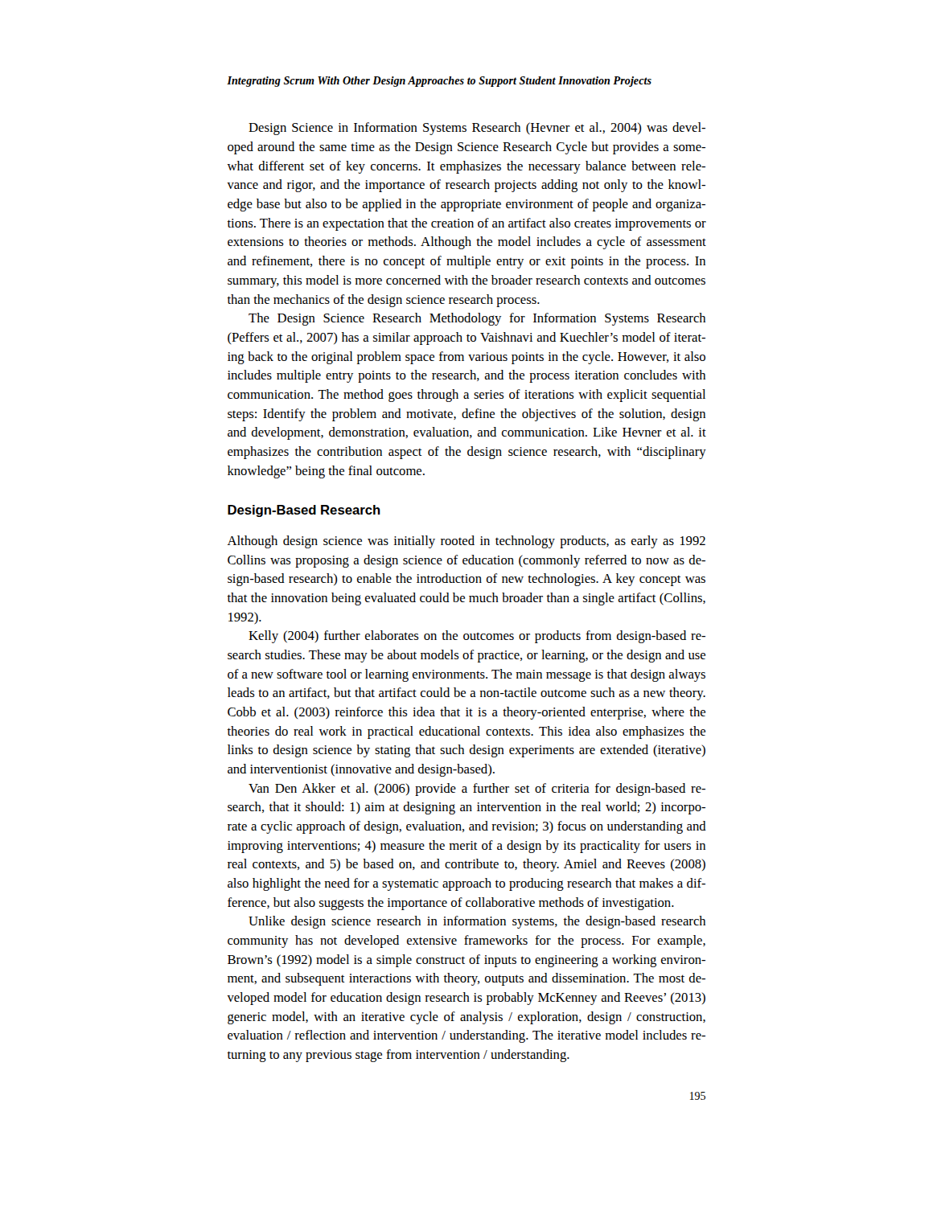Integrating Scrum With Other Design Approaches to Support Student Innovation Projects
Design Science in Information Systems Research (Hevner et al., 2004) was developed around the same time as the Design Science Research Cycle but provides a somewhat different set of key concerns. It emphasizes the necessary balance between relevance and rigor, and the importance of research projects adding not only to the knowledge base but also to be applied in the appropriate environment of people and organizations. There is an expectation that the creation of an artifact also creates improvements or extensions to theories or methods. Although the model includes a cycle of assessment and refinement, there is no concept of multiple entry or exit points in the process. In summary, this model is more concerned with the broader research contexts and outcomes than the mechanics of the design science research process.
The Design Science Research Methodology for Information Systems Research (Peffers et al., 2007) has a similar approach to Vaishnavi and Kuechler’s model of iterating back to the original problem space from various points in the cycle. However, it also includes multiple entry points to the research, and the process iteration concludes with communication. The method goes through a series of iterations with explicit sequential steps: Identify the problem and motivate, define the objectives of the solution, design and development, demonstration, evaluation, and communication. Like Hevner et al. it emphasizes the contribution aspect of the design science research, with “disciplinary knowledge” being the final outcome.
Design-Based Research
Although design science was initially rooted in technology products, as early as 1992 Collins was proposing a design science of education (commonly referred to now as design-based research) to enable the introduction of new technologies. A key concept was that the innovation being evaluated could be much broader than a single artifact (Collins, 1992).
Kelly (2004) further elaborates on the outcomes or products from design-based research studies. These may be about models of practice, or learning, or the design and use of a new software tool or learning environments. The main message is that design always leads to an artifact, but that artifact could be a non-tactile outcome such as a new theory. Cobb et al. (2003) reinforce this idea that it is a theory-oriented enterprise, where the theories do real work in practical educational contexts. This idea also emphasizes the links to design science by stating that such design experiments are extended (iterative) and interventionist (innovative and design-based).
Van Den Akker et al. (2006) provide a further set of criteria for design-based research, that it should: 1) aim at designing an intervention in the real world; 2) incorporate a cyclic approach of design, evaluation, and revision; 3) focus on understanding and improving interventions; 4) measure the merit of a design by its practicality for users in real contexts, and 5) be based on, and contribute to, theory. Amiel and Reeves (2008) also highlight the need for a systematic approach to producing research that makes a difference, but also suggests the importance of collaborative methods of investigation.
Unlike design science research in information systems, the design-based research community has not developed extensive frameworks for the process. For example, Brown’s (1992) model is a simple construct of inputs to engineering a working environment, and subsequent interactions with theory, outputs and dissemination. The most developed model for education design research is probably McKenney and Reeves’ (2013) generic model, with an iterative cycle of analysis / exploration, design / construction, evaluation / reflection and intervention / understanding. The iterative model includes returning to any previous stage from intervention / understanding.
195